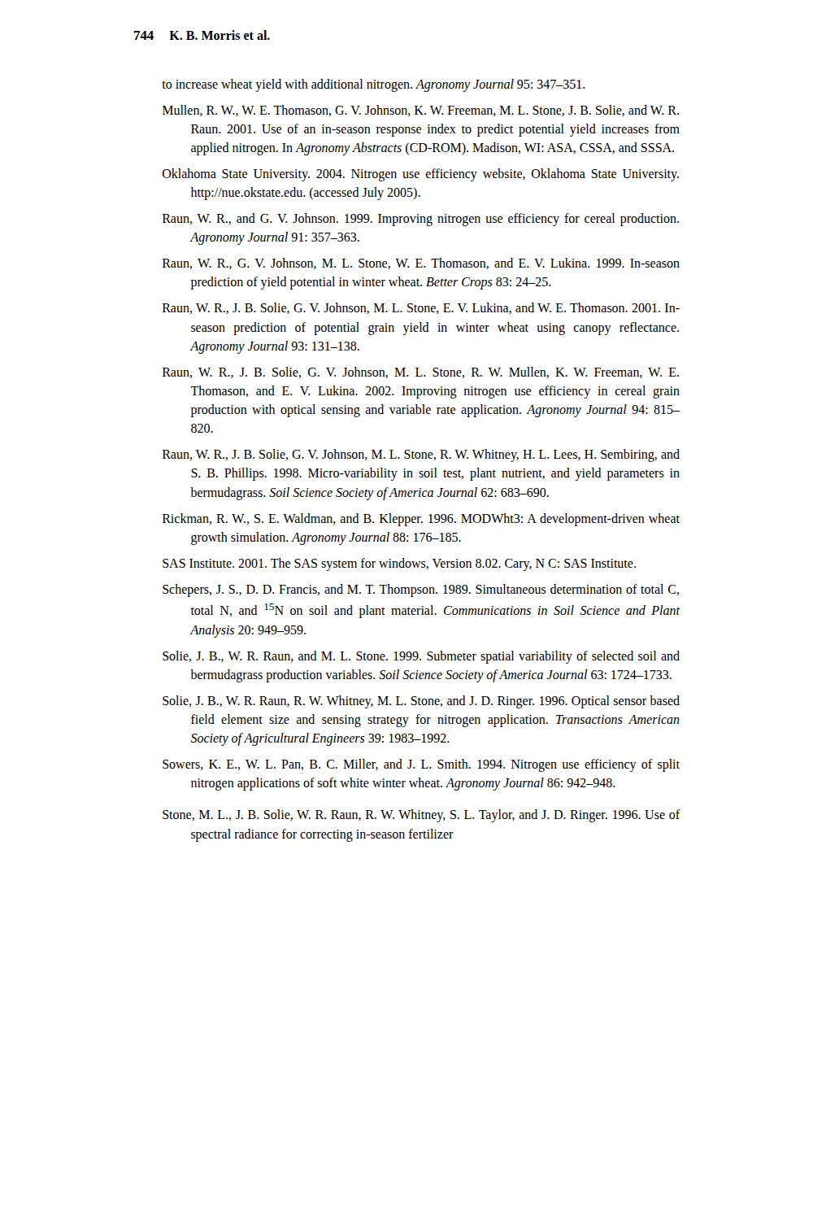744 K. B. Morris et al.
to increase wheat yield with additional nitrogen. Agronomy Journal 95: 347–351.
Mullen, R. W., W. E. Thomason, G. V. Johnson, K. W. Freeman, M. L. Stone, J. B. Solie, and W. R. Raun. 2001. Use of an in-season response index to predict potential yield increases from applied nitrogen. In Agronomy Abstracts (CD-ROM). Madison, WI: ASA, CSSA, and SSSA.
Oklahoma State University. 2004. Nitrogen use efficiency website, Oklahoma State University. http://nue.okstate.edu. (accessed July 2005).
Raun, W. R., and G. V. Johnson. 1999. Improving nitrogen use efficiency for cereal production. Agronomy Journal 91: 357–363.
Raun, W. R., G. V. Johnson, M. L. Stone, W. E. Thomason, and E. V. Lukina. 1999. In-season prediction of yield potential in winter wheat. Better Crops 83: 24–25.
Raun, W. R., J. B. Solie, G. V. Johnson, M. L. Stone, E. V. Lukina, and W. E. Thomason. 2001. In-season prediction of potential grain yield in winter wheat using canopy reflectance. Agronomy Journal 93: 131–138.
Raun, W. R., J. B. Solie, G. V. Johnson, M. L. Stone, R. W. Mullen, K. W. Freeman, W. E. Thomason, and E. V. Lukina. 2002. Improving nitrogen use efficiency in cereal grain production with optical sensing and variable rate application. Agronomy Journal 94: 815–820.
Raun, W. R., J. B. Solie, G. V. Johnson, M. L. Stone, R. W. Whitney, H. L. Lees, H. Sembiring, and S. B. Phillips. 1998. Micro-variability in soil test, plant nutrient, and yield parameters in bermudagrass. Soil Science Society of America Journal 62: 683–690.
Rickman, R. W., S. E. Waldman, and B. Klepper. 1996. MODWht3: A development-driven wheat growth simulation. Agronomy Journal 88: 176–185.
SAS Institute. 2001. The SAS system for windows, Version 8.02. Cary, N C: SAS Institute.
Schepers, J. S., D. D. Francis, and M. T. Thompson. 1989. Simultaneous determination of total C, total N, and 15N on soil and plant material. Communications in Soil Science and Plant Analysis 20: 949–959.
Solie, J. B., W. R. Raun, and M. L. Stone. 1999. Submeter spatial variability of selected soil and bermudagrass production variables. Soil Science Society of America Journal 63: 1724–1733.
Solie, J. B., W. R. Raun, R. W. Whitney, M. L. Stone, and J. D. Ringer. 1996. Optical sensor based field element size and sensing strategy for nitrogen application. Transactions American Society of Agricultural Engineers 39: 1983–1992.
Sowers, K. E., W. L. Pan, B. C. Miller, and J. L. Smith. 1994. Nitrogen use efficiency of split nitrogen applications of soft white winter wheat. Agronomy Journal 86: 942–948.
Stone, M. L., J. B. Solie, W. R. Raun, R. W. Whitney, S. L. Taylor, and J. D. Ringer. 1996. Use of spectral radiance for correcting in-season fertilizer